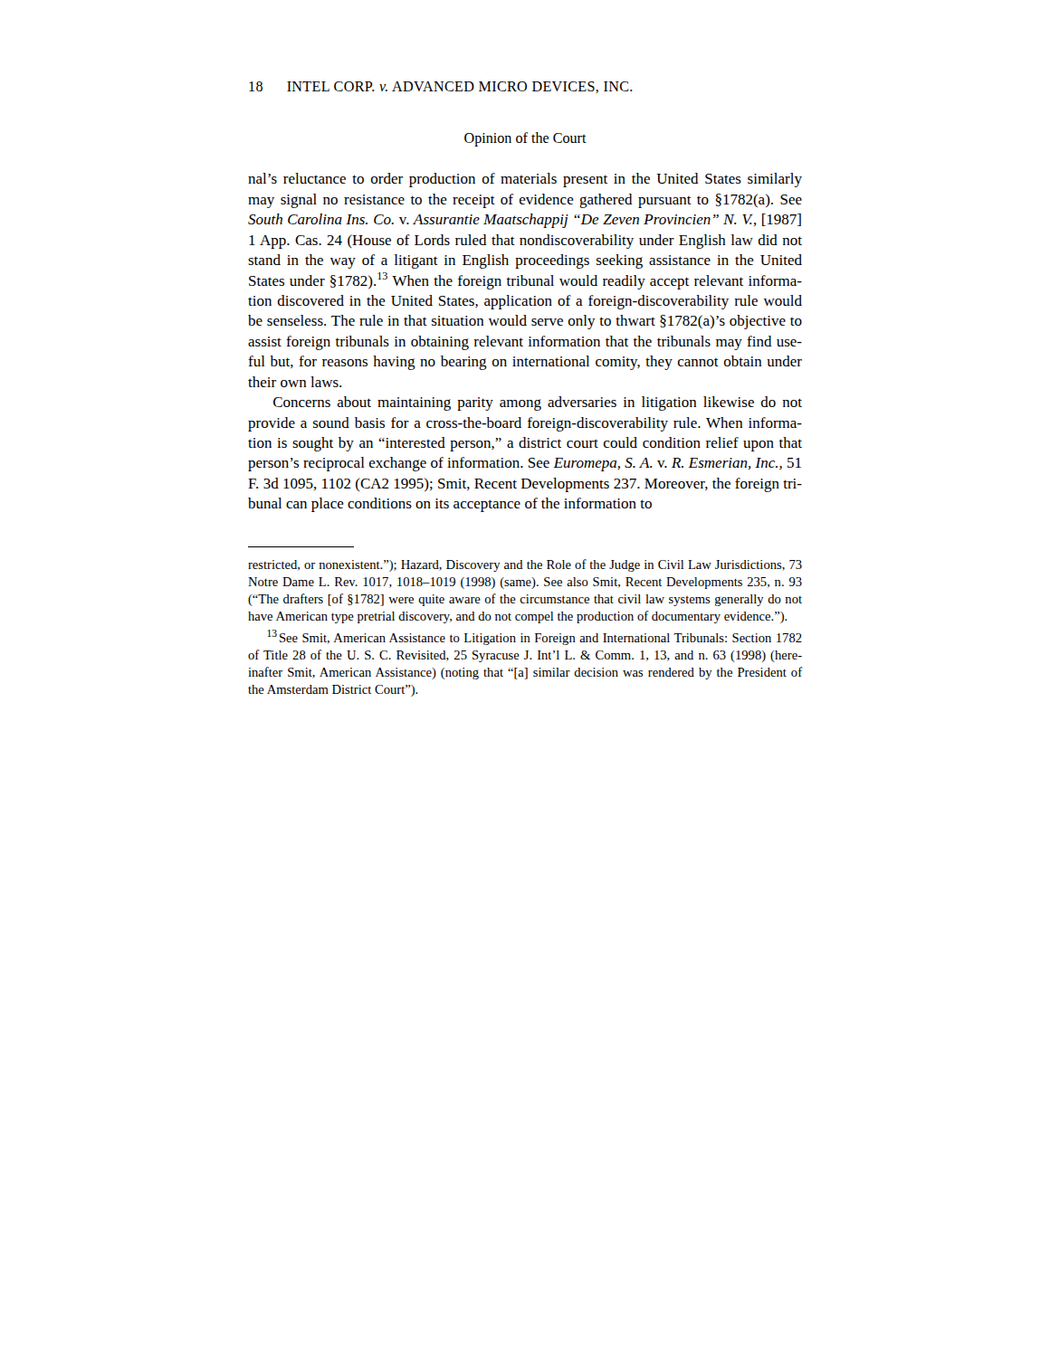18 INTEL CORP. v. ADVANCED MICRO DEVICES, INC.
Opinion of the Court
nal’s reluctance to order production of materials present in the United States similarly may signal no resistance to the receipt of evidence gathered pursuant to §1782(a). See South Carolina Ins. Co. v. Assurantie Maatschappij “De Zeven Provincien” N. V., [1987] 1 App. Cas. 24 (House of Lords ruled that nondiscoverability under English law did not stand in the way of a litigant in English proceedings seeking assistance in the United States under §1782).13 When the foreign tribunal would readily accept relevant information discovered in the United States, application of a foreign-discoverability rule would be senseless. The rule in that situation would serve only to thwart §1782(a)’s objective to assist foreign tribunals in obtaining relevant information that the tribunals may find useful but, for reasons having no bearing on international comity, they cannot obtain under their own laws.
Concerns about maintaining parity among adversaries in litigation likewise do not provide a sound basis for a cross-the-board foreign-discoverability rule. When information is sought by an “interested person,” a district court could condition relief upon that person’s reciprocal exchange of information. See Euromepa, S. A. v. R. Esmerian, Inc., 51 F. 3d 1095, 1102 (CA2 1995); Smit, Recent Developments 237. Moreover, the foreign tribunal can place conditions on its acceptance of the information to
restricted, or nonexistent.”); Hazard, Discovery and the Role of the Judge in Civil Law Jurisdictions, 73 Notre Dame L. Rev. 1017, 1018–1019 (1998) (same). See also Smit, Recent Developments 235, n. 93 (“The drafters [of §1782] were quite aware of the circumstance that civil law systems generally do not have American type pretrial discovery, and do not compel the production of documentary evidence.”).
13 See Smit, American Assistance to Litigation in Foreign and International Tribunals: Section 1782 of Title 28 of the U. S. C. Revisited, 25 Syracuse J. Int’l L. & Comm. 1, 13, and n. 63 (1998) (hereinafter Smit, American Assistance) (noting that “[a] similar decision was rendered by the President of the Amsterdam District Court”).